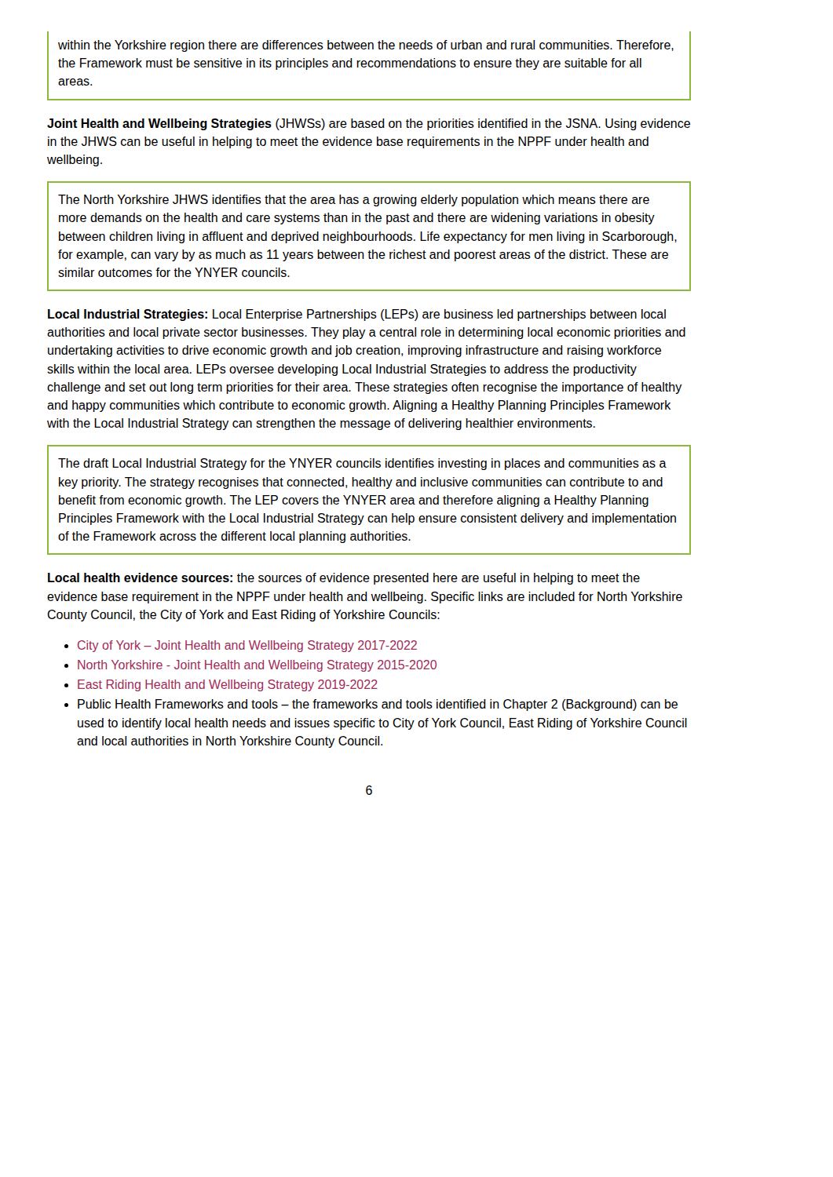within the Yorkshire region there are differences between the needs of urban and rural communities. Therefore, the Framework must be sensitive in its principles and recommendations to ensure they are suitable for all areas.
Joint Health and Wellbeing Strategies (JHWSs) are based on the priorities identified in the JSNA. Using evidence in the JHWS can be useful in helping to meet the evidence base requirements in the NPPF under health and wellbeing.
The North Yorkshire JHWS identifies that the area has a growing elderly population which means there are more demands on the health and care systems than in the past and there are widening variations in obesity between children living in affluent and deprived neighbourhoods. Life expectancy for men living in Scarborough, for example, can vary by as much as 11 years between the richest and poorest areas of the district. These are similar outcomes for the YNYER councils.
Local Industrial Strategies: Local Enterprise Partnerships (LEPs) are business led partnerships between local authorities and local private sector businesses. They play a central role in determining local economic priorities and undertaking activities to drive economic growth and job creation, improving infrastructure and raising workforce skills within the local area. LEPs oversee developing Local Industrial Strategies to address the productivity challenge and set out long term priorities for their area. These strategies often recognise the importance of healthy and happy communities which contribute to economic growth. Aligning a Healthy Planning Principles Framework with the Local Industrial Strategy can strengthen the message of delivering healthier environments.
The draft Local Industrial Strategy for the YNYER councils identifies investing in places and communities as a key priority. The strategy recognises that connected, healthy and inclusive communities can contribute to and benefit from economic growth. The LEP covers the YNYER area and therefore aligning a Healthy Planning Principles Framework with the Local Industrial Strategy can help ensure consistent delivery and implementation of the Framework across the different local planning authorities.
Local health evidence sources: the sources of evidence presented here are useful in helping to meet the evidence base requirement in the NPPF under health and wellbeing. Specific links are included for North Yorkshire County Council, the City of York and East Riding of Yorkshire Councils:
City of York – Joint Health and Wellbeing Strategy 2017-2022
North Yorkshire - Joint Health and Wellbeing Strategy 2015-2020
East Riding Health and Wellbeing Strategy 2019-2022
Public Health Frameworks and tools – the frameworks and tools identified in Chapter 2 (Background) can be used to identify local health needs and issues specific to City of York Council, East Riding of Yorkshire Council and local authorities in North Yorkshire County Council.
6